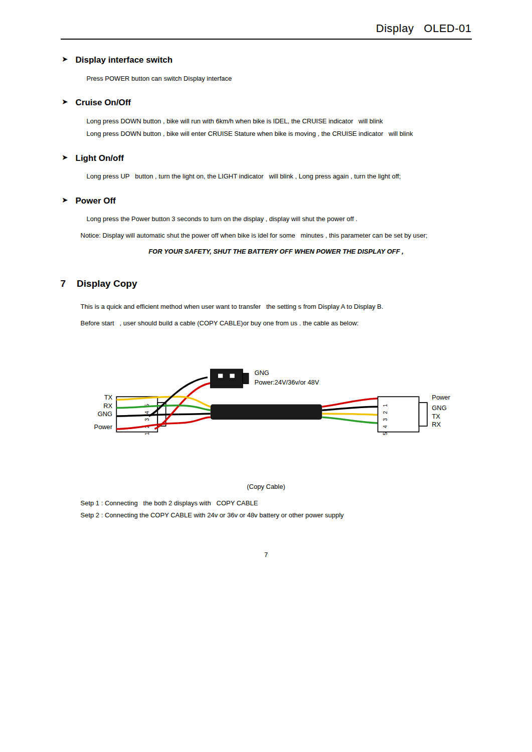Display OLED-01
Display interface switch
Press POWER button can switch Display interface
Cruise On/Off
Long press DOWN button , bike will run with 6km/h when bike is IDEL, the CRUISE indicator will blink
Long press DOWN button , bike will enter CRUISE Stature when bike is moving , the CRUISE indicator will blink
Light On/off
Long press UP button , turn the light on, the LIGHT indicator will blink , Long press again , turn the light off;
Power Off
Long press the Power button 3 seconds to turn on the display , display will shut the power off .
Notice: Display will automatic shut the power off when bike is idel for some minutes , this parameter can be set by user;
FOR YOUR SAFETY, SHUT THE BATTERY OFF WHEN POWER THE DISPLAY OFF ,
7 Display Copy
This is a quick and efficient method when user want to transfer the setting s from Display A to Display B.
Before start , user should build a cable (COPY CABLE)or buy one from us . the cable as below:
5 4 3 2 1 TX RX GNG Power GNG Power:24V/36v/or 48V 1 2 3 4 5 Power GNG TX RX
(Copy Cable)
Setp 1 : Connecting the both 2 displays with COPY CABLE
Setp 2 : Connecting the COPY CABLE with 24v or 36v or 48v battery or other power supply
7